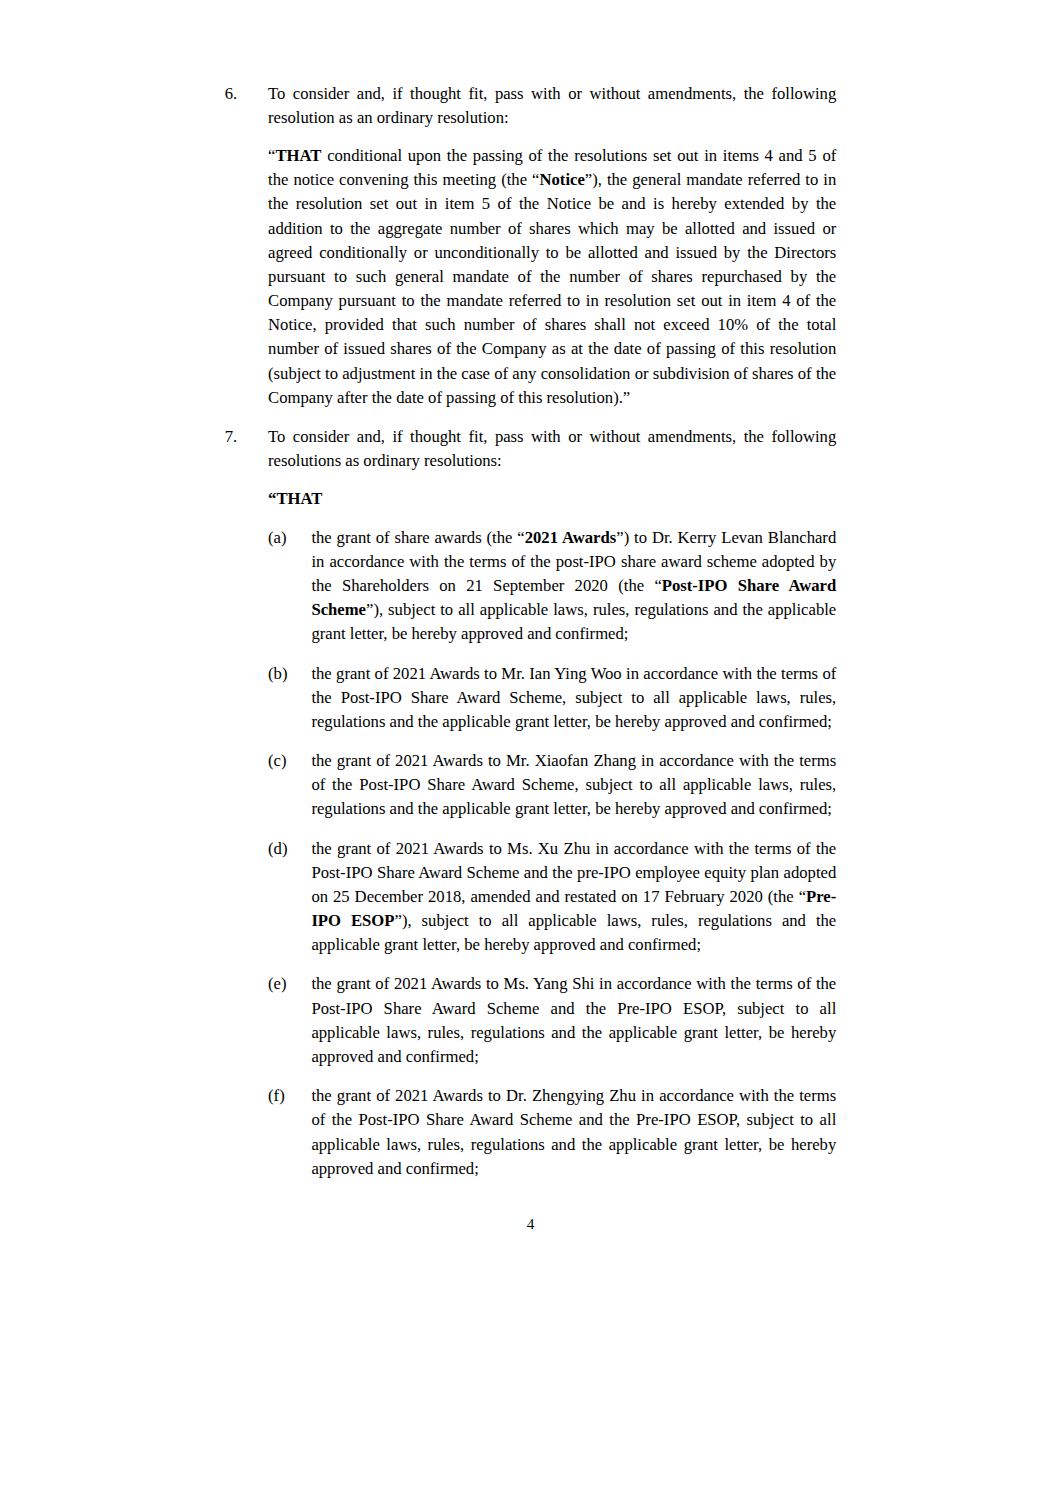6.
To consider and, if thought fit, pass with or without amendments, the following resolution as an ordinary resolution:
“THAT conditional upon the passing of the resolutions set out in items 4 and 5 of the notice convening this meeting (the “Notice”), the general mandate referred to in the resolution set out in item 5 of the Notice be and is hereby extended by the addition to the aggregate number of shares which may be allotted and issued or agreed conditionally or unconditionally to be allotted and issued by the Directors pursuant to such general mandate of the number of shares repurchased by the Company pursuant to the mandate referred to in resolution set out in item 4 of the Notice, provided that such number of shares shall not exceed 10% of the total number of issued shares of the Company as at the date of passing of this resolution (subject to adjustment in the case of any consolidation or subdivision of shares of the Company after the date of passing of this resolution).”
7.
To consider and, if thought fit, pass with or without amendments, the following resolutions as ordinary resolutions:
“THAT
(a)
the grant of share awards (the “2021 Awards”) to Dr. Kerry Levan Blanchard in accordance with the terms of the post-IPO share award scheme adopted by the Shareholders on 21 September 2020 (the “Post-IPO Share Award Scheme”), subject to all applicable laws, rules, regulations and the applicable grant letter, be hereby approved and confirmed;
(b)
the grant of 2021 Awards to Mr. Ian Ying Woo in accordance with the terms of the Post-IPO Share Award Scheme, subject to all applicable laws, rules, regulations and the applicable grant letter, be hereby approved and confirmed;
(c)
the grant of 2021 Awards to Mr. Xiaofan Zhang in accordance with the terms of the Post-IPO Share Award Scheme, subject to all applicable laws, rules, regulations and the applicable grant letter, be hereby approved and confirmed;
(d)
the grant of 2021 Awards to Ms. Xu Zhu in accordance with the terms of the Post-IPO Share Award Scheme and the pre-IPO employee equity plan adopted on 25 December 2018, amended and restated on 17 February 2020 (the “Pre-IPO ESOP”), subject to all applicable laws, rules, regulations and the applicable grant letter, be hereby approved and confirmed;
(e)
the grant of 2021 Awards to Ms. Yang Shi in accordance with the terms of the Post-IPO Share Award Scheme and the Pre-IPO ESOP, subject to all applicable laws, rules, regulations and the applicable grant letter, be hereby approved and confirmed;
(f)
the grant of 2021 Awards to Dr. Zhengying Zhu in accordance with the terms of the Post-IPO Share Award Scheme and the Pre-IPO ESOP, subject to all applicable laws, rules, regulations and the applicable grant letter, be hereby approved and confirmed;
4